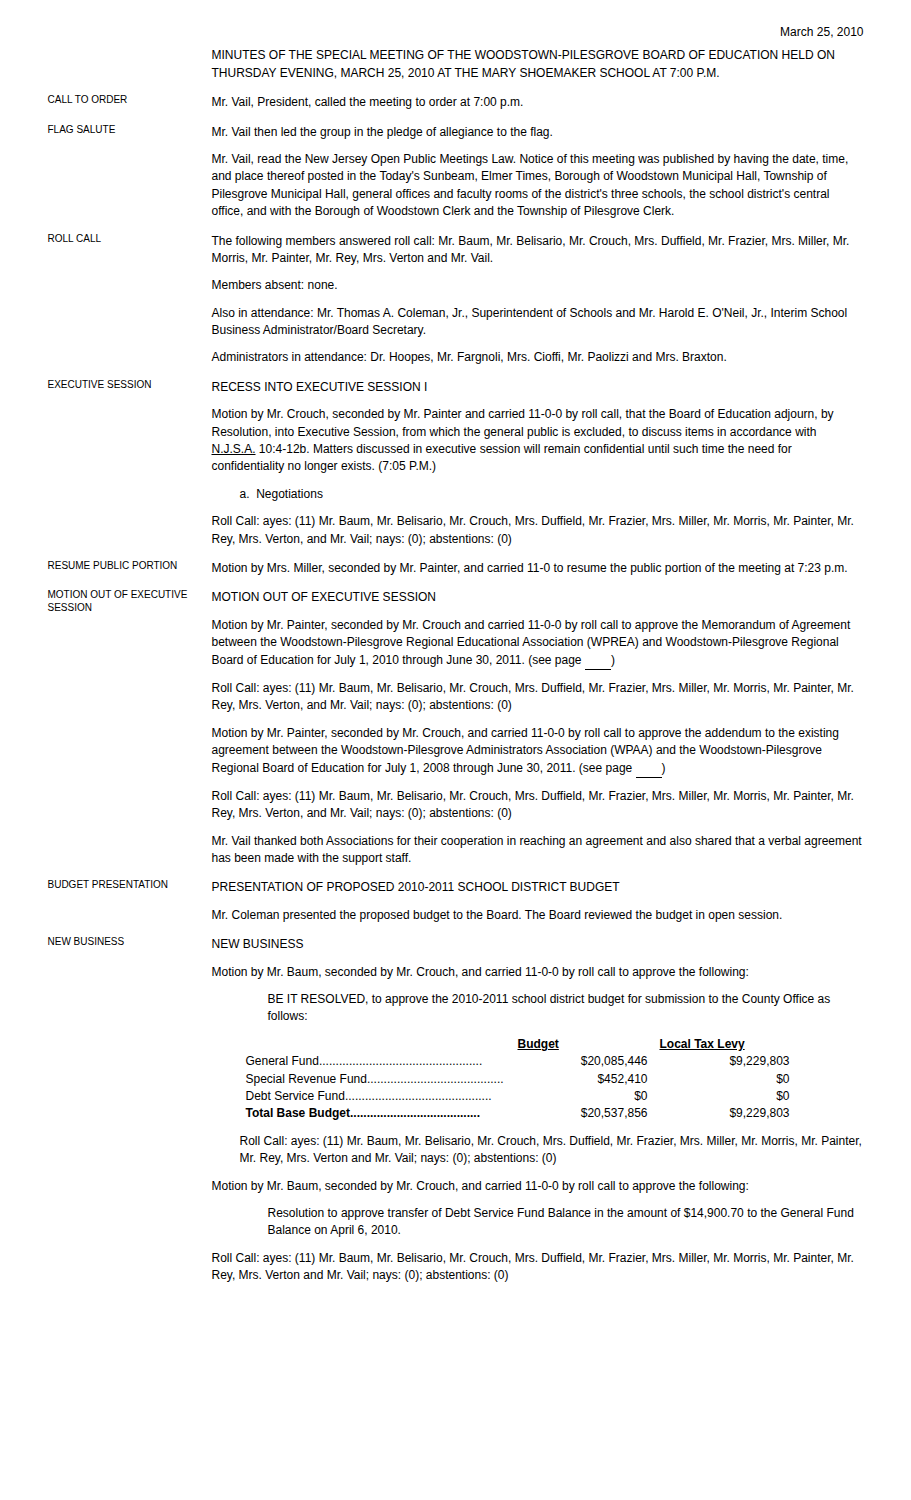March 25, 2010
MINUTES OF THE SPECIAL MEETING OF THE WOODSTOWN-PILESGROVE BOARD OF EDUCATION HELD ON THURSDAY EVENING, MARCH 25, 2010 AT THE MARY SHOEMAKER SCHOOL AT 7:00 P.M.
Call to Order
Mr. Vail, President, called the meeting to order at 7:00 p.m.
Flag Salute
Mr. Vail then led the group in the pledge of allegiance to the flag.
Mr. Vail, read the New Jersey Open Public Meetings Law. Notice of this meeting was published by having the date, time, and place thereof posted in the Today's Sunbeam, Elmer Times, Borough of Woodstown Municipal Hall, Township of Pilesgrove Municipal Hall, general offices and faculty rooms of the district's three schools, the school district's central office, and with the Borough of Woodstown Clerk and the Township of Pilesgrove Clerk.
Roll Call
The following members answered roll call: Mr. Baum, Mr. Belisario, Mr. Crouch, Mrs. Duffield, Mr. Frazier, Mrs. Miller, Mr. Morris, Mr. Painter, Mr. Rey, Mrs. Verton and Mr. Vail.
Members absent: none.
Also in attendance: Mr. Thomas A. Coleman, Jr., Superintendent of Schools and Mr. Harold E. O'Neil, Jr., Interim School Business Administrator/Board Secretary.
Administrators in attendance: Dr. Hoopes, Mr. Fargnoli, Mrs. Cioffi, Mr. Paolizzi and Mrs. Braxton.
Executive Session
RECESS INTO EXECUTIVE SESSION I
Motion by Mr. Crouch, seconded by Mr. Painter and carried 11-0-0 by roll call, that the Board of Education adjourn, by Resolution, into Executive Session, from which the general public is excluded, to discuss items in accordance with N.J.S.A. 10:4-12b. Matters discussed in executive session will remain confidential until such time the need for confidentiality no longer exists. (7:05 P.M.)
a. Negotiations
Roll Call: ayes: (11) Mr. Baum, Mr. Belisario, Mr. Crouch, Mrs. Duffield, Mr. Frazier, Mrs. Miller, Mr. Morris, Mr. Painter, Mr. Rey, Mrs. Verton, and Mr. Vail; nays: (0); abstentions: (0)
Resume Public Portion
Motion by Mrs. Miller, seconded by Mr. Painter, and carried 11-0 to resume the public portion of the meeting at 7:23 p.m.
Motion out of Executive Session
MOTION OUT OF EXECUTIVE SESSION
Motion by Mr. Painter, seconded by Mr. Crouch and carried 11-0-0 by roll call to approve the Memorandum of Agreement between the Woodstown-Pilesgrove Regional Educational Association (WPREA) and Woodstown-Pilesgrove Regional Board of Education for July 1, 2010 through June 30, 2011. (see page )
Roll Call: ayes: (11) Mr. Baum, Mr. Belisario, Mr. Crouch, Mrs. Duffield, Mr. Frazier, Mrs. Miller, Mr. Morris, Mr. Painter, Mr. Rey, Mrs. Verton, and Mr. Vail; nays: (0); abstentions: (0)
Motion by Mr. Painter, seconded by Mr. Crouch, and carried 11-0-0 by roll call to approve the addendum to the existing agreement between the Woodstown-Pilesgrove Administrators Association (WPAA) and the Woodstown-Pilesgrove Regional Board of Education for July 1, 2008 through June 30, 2011. (see page )
Roll Call: ayes: (11) Mr. Baum, Mr. Belisario, Mr. Crouch, Mrs. Duffield, Mr. Frazier, Mrs. Miller, Mr. Morris, Mr. Painter, Mr. Rey, Mrs. Verton, and Mr. Vail; nays: (0); abstentions: (0)
Mr. Vail thanked both Associations for their cooperation in reaching an agreement and also shared that a verbal agreement has been made with the support staff.
Budget Presentation
PRESENTATION OF PROPOSED 2010-2011 SCHOOL DISTRICT BUDGET
Mr. Coleman presented the proposed budget to the Board. The Board reviewed the budget in open session.
New Business
NEW BUSINESS
Motion by Mr. Baum, seconded by Mr. Crouch, and carried 11-0-0 by roll call to approve the following:
BE IT RESOLVED, to approve the 2010-2011 school district budget for submission to the County Office as follows:
| | Budget | Local Tax Levy |
| General Fund ................................................. | $20,085,446 | $9,229,803 |
| Special Revenue Fund ......................................... | $452,410 | $0 |
| Debt Service Fund ............................................ | $0 | $0 |
| Total Base Budget ....................................... | $20,537,856 | $9,229,803 |
Roll Call: ayes: (11) Mr. Baum, Mr. Belisario, Mr. Crouch, Mrs. Duffield, Mr. Frazier, Mrs. Miller, Mr. Morris, Mr. Painter, Mr. Rey, Mrs. Verton and Mr. Vail; nays: (0); abstentions: (0)
Motion by Mr. Baum, seconded by Mr. Crouch, and carried 11-0-0 by roll call to approve the following:
Resolution to approve transfer of Debt Service Fund Balance in the amount of $14,900.70 to the General Fund Balance on April 6, 2010.
Roll Call: ayes: (11) Mr. Baum, Mr. Belisario, Mr. Crouch, Mrs. Duffield, Mr. Frazier, Mrs. Miller, Mr. Morris, Mr. Painter, Mr. Rey, Mrs. Verton and Mr. Vail; nays: (0); abstentions: (0)